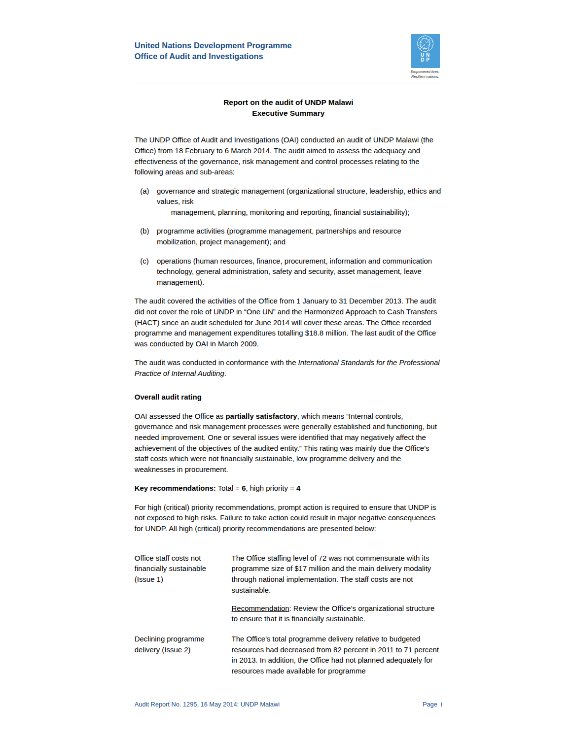United Nations Development Programme Office of Audit and Investigations
U N D P
Empowered lives.
Resilient nations.
Report on the audit of UNDP Malawi
Executive Summary
The UNDP Office of Audit and Investigations (OAI) conducted an audit of UNDP Malawi (the Office) from 18 February to 6 March 2014. The audit aimed to assess the adequacy and effectiveness of the governance, risk management and control processes relating to the following areas and sub-areas:
(a)
governance and strategic management (organizational structure, leadership, ethics and values, risk
management, planning, monitoring and reporting, financial sustainability);
(b)
programme activities (programme management, partnerships and resource mobilization, project management); and
(c)
operations (human resources, finance, procurement, information and communication technology, general administration, safety and security, asset management, leave management).
The audit covered the activities of the Office from 1 January to 31 December 2013. The audit did not cover the role of UNDP in “One UN” and the Harmonized Approach to Cash Transfers (HACT) since an audit scheduled for June 2014 will cover these areas. The Office recorded programme and management expenditures totalling $18.8 million. The last audit of the Office was conducted by OAI in March 2009.
The audit was conducted in conformance with the International Standards for the Professional Practice of Internal Auditing.
Overall audit rating
OAI assessed the Office as partially satisfactory, which means “Internal controls, governance and risk management processes were generally established and functioning, but needed improvement. One or several issues were identified that may negatively affect the achievement of the objectives of the audited entity.” This rating was mainly due the Office’s staff costs which were not financially sustainable, low programme delivery and the weaknesses in procurement.
Key recommendations: Total = 6, high priority = 4
For high (critical) priority recommendations, prompt action is required to ensure that UNDP is not exposed to high risks. Failure to take action could result in major negative consequences for UNDP. All high (critical) priority recommendations are presented below:
| Office staff costs not financially sustainable (Issue 1) | The Office staffing level of 72 was not commensurate with its programme size of $17 million and the main delivery modality through national implementation. The staff costs are not sustainable. Recommendation : Review the Office’s organizational structure to ensure that it is financially sustainable. |
| Declining programme delivery (Issue 2) | The Office's total programme delivery relative to budgeted resources had decreased from 82 percent in 2011 to 71 percent in 2013. In addition, the Office had not planned adequately for resources made available for programme |
Audit Report No. 1295, 16 May 2014: UNDP Malawi
Page i